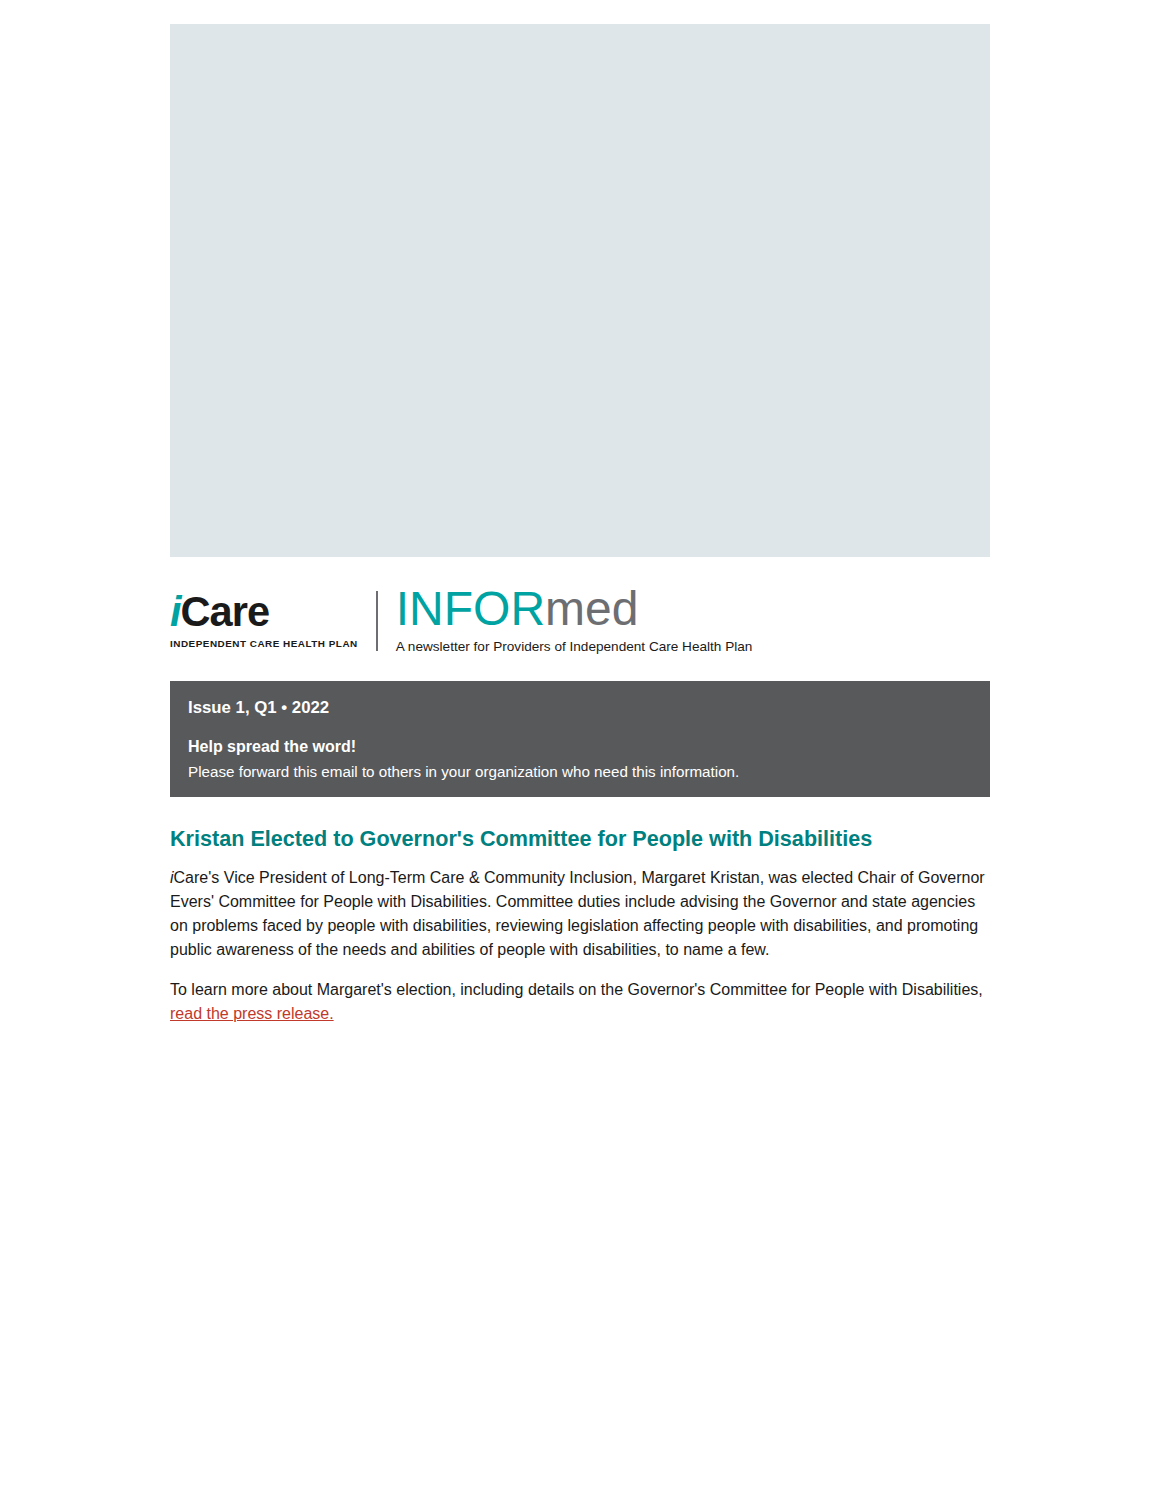iCare
INDEPENDENT CARE HEALTH PLAN
INFOR med
A newsletter for Providers of Independent Care Health Plan
Issue 1, Q1 • 2022
Help spread the word!
Please forward this email to others in your organization who need this information.
Kristan Elected to Governor's Committee for People with Disabilities
i Care's Vice President of Long-Term Care & Community Inclusion, Margaret Kristan, was elected Chair of Governor Evers' Committee for People with Disabilities. Committee duties include advising the Governor and state agencies on problems faced by people with disabilities, reviewing legislation affecting people with disabilities, and promoting public awareness of the needs and abilities of people with disabilities, to name a few.
To learn more about Margaret's election, including details on the Governor's Committee for People with Disabilities, read the press release.